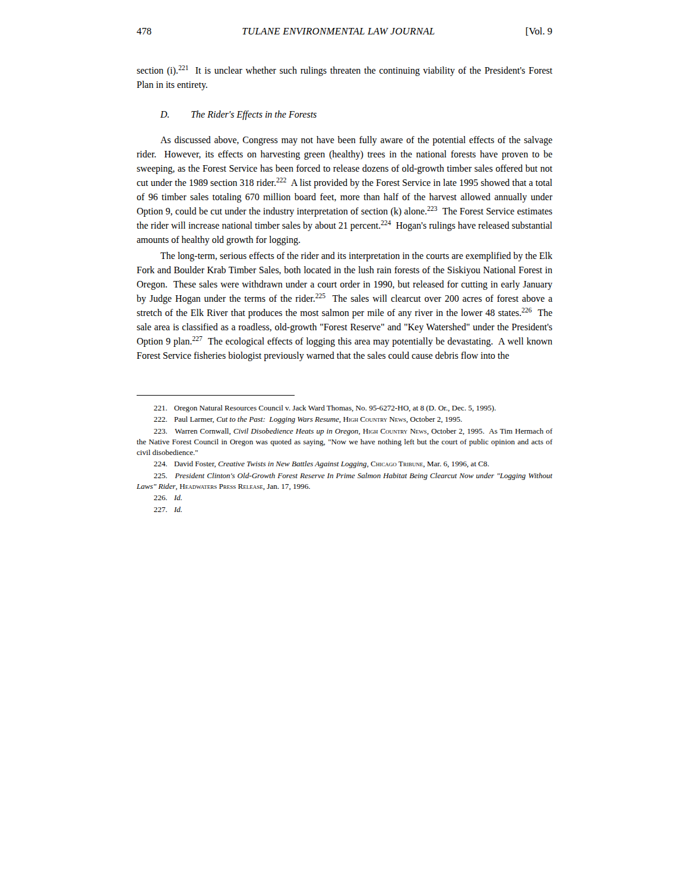478 TULANE ENVIRONMENTAL LAW JOURNAL [Vol. 9
section (i).221 It is unclear whether such rulings threaten the continuing viability of the President's Forest Plan in its entirety.
D. The Rider's Effects in the Forests
As discussed above, Congress may not have been fully aware of the potential effects of the salvage rider. However, its effects on harvesting green (healthy) trees in the national forests have proven to be sweeping, as the Forest Service has been forced to release dozens of old-growth timber sales offered but not cut under the 1989 section 318 rider.222 A list provided by the Forest Service in late 1995 showed that a total of 96 timber sales totaling 670 million board feet, more than half of the harvest allowed annually under Option 9, could be cut under the industry interpretation of section (k) alone.223 The Forest Service estimates the rider will increase national timber sales by about 21 percent.224 Hogan's rulings have released substantial amounts of healthy old growth for logging.
The long-term, serious effects of the rider and its interpretation in the courts are exemplified by the Elk Fork and Boulder Krab Timber Sales, both located in the lush rain forests of the Siskiyou National Forest in Oregon. These sales were withdrawn under a court order in 1990, but released for cutting in early January by Judge Hogan under the terms of the rider.225 The sales will clearcut over 200 acres of forest above a stretch of the Elk River that produces the most salmon per mile of any river in the lower 48 states.226 The sale area is classified as a roadless, old-growth "Forest Reserve" and "Key Watershed" under the President's Option 9 plan.227 The ecological effects of logging this area may potentially be devastating. A well known Forest Service fisheries biologist previously warned that the sales could cause debris flow into the
221. Oregon Natural Resources Council v. Jack Ward Thomas, No. 95-6272-HO, at 8 (D. Or., Dec. 5, 1995).
222. Paul Larmer, Cut to the Past: Logging Wars Resume, High Country News, October 2, 1995.
223. Warren Cornwall, Civil Disobedience Heats up in Oregon, High Country News, October 2, 1995. As Tim Hermach of the Native Forest Council in Oregon was quoted as saying, "Now we have nothing left but the court of public opinion and acts of civil disobedience."
224. David Foster, Creative Twists in New Battles Against Logging, Chicago Tribune, Mar. 6, 1996, at C8.
225. President Clinton's Old-Growth Forest Reserve In Prime Salmon Habitat Being Clearcut Now under "Logging Without Laws" Rider, Headwaters Press Release, Jan. 17, 1996.
226. Id.
227. Id.